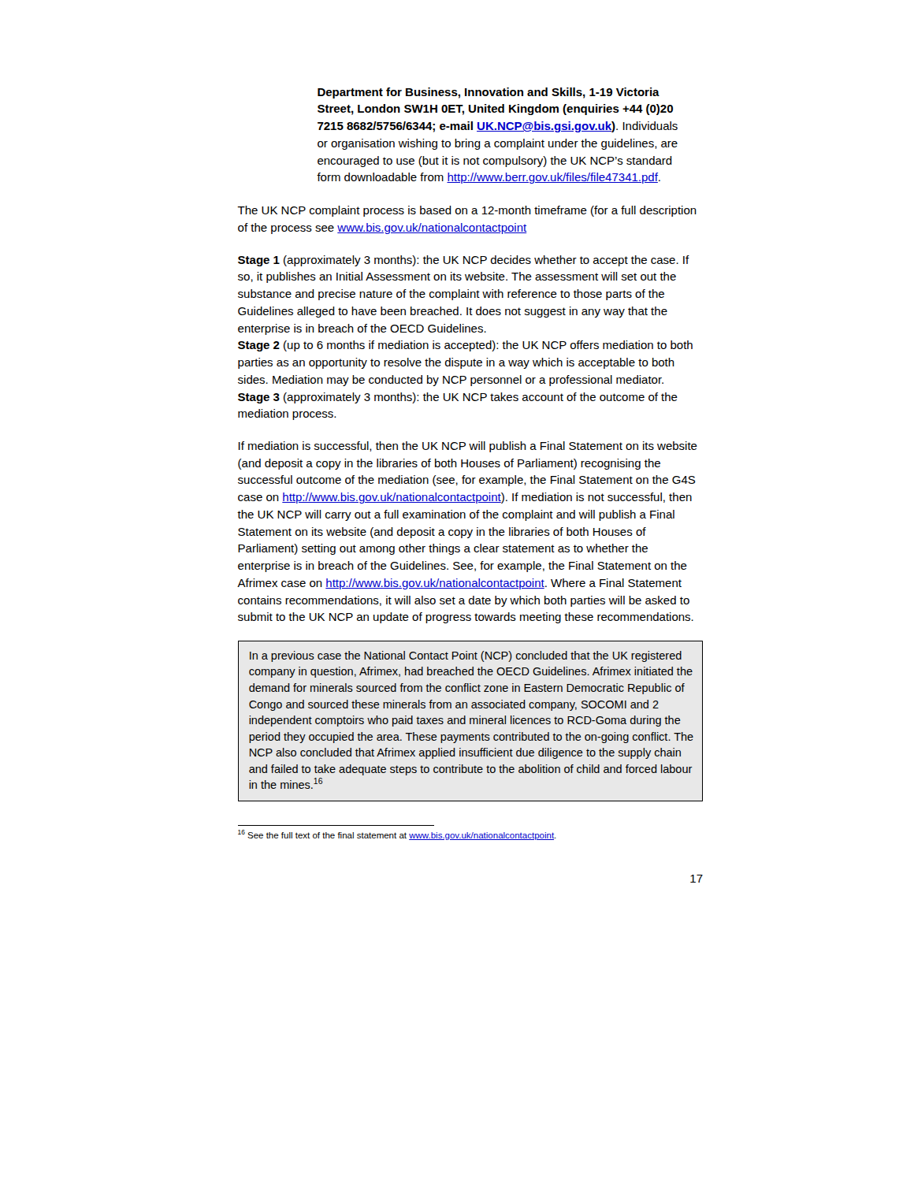Department for Business, Innovation and Skills, 1-19 Victoria Street, London SW1H 0ET, United Kingdom (enquiries +44 (0)20 7215 8682/5756/6344; e-mail UK.NCP@bis.gsi.gov.uk). Individuals or organisation wishing to bring a complaint under the guidelines, are encouraged to use (but it is not compulsory) the UK NCP’s standard form downloadable from http://www.berr.gov.uk/files/file47341.pdf.
The UK NCP complaint process is based on a 12-month timeframe (for a full description of the process see www.bis.gov.uk/nationalcontactpoint
Stage 1 (approximately 3 months): the UK NCP decides whether to accept the case. If so, it publishes an Initial Assessment on its website. The assessment will set out the substance and precise nature of the complaint with reference to those parts of the Guidelines alleged to have been breached. It does not suggest in any way that the enterprise is in breach of the OECD Guidelines.
Stage 2 (up to 6 months if mediation is accepted): the UK NCP offers mediation to both parties as an opportunity to resolve the dispute in a way which is acceptable to both sides. Mediation may be conducted by NCP personnel or a professional mediator.
Stage 3 (approximately 3 months): the UK NCP takes account of the outcome of the mediation process.
If mediation is successful, then the UK NCP will publish a Final Statement on its website (and deposit a copy in the libraries of both Houses of Parliament) recognising the successful outcome of the mediation (see, for example, the Final Statement on the G4S case on http://www.bis.gov.uk/nationalcontactpoint). If mediation is not successful, then the UK NCP will carry out a full examination of the complaint and will publish a Final Statement on its website (and deposit a copy in the libraries of both Houses of Parliament) setting out among other things a clear statement as to whether the enterprise is in breach of the Guidelines. See, for example, the Final Statement on the Afrimex case on http://www.bis.gov.uk/nationalcontactpoint. Where a Final Statement contains recommendations, it will also set a date by which both parties will be asked to submit to the UK NCP an update of progress towards meeting these recommendations.
In a previous case the National Contact Point (NCP) concluded that the UK registered company in question, Afrimex, had breached the OECD Guidelines. Afrimex initiated the demand for minerals sourced from the conflict zone in Eastern Democratic Republic of Congo and sourced these minerals from an associated company, SOCOMI and 2 independent comptoirs who paid taxes and mineral licences to RCD-Goma during the period they occupied the area. These payments contributed to the on-going conflict. The NCP also concluded that Afrimex applied insufficient due diligence to the supply chain and failed to take adequate steps to contribute to the abolition of child and forced labour in the mines.16
16 See the full text of the final statement at www.bis.gov.uk/nationalcontactpoint.
17